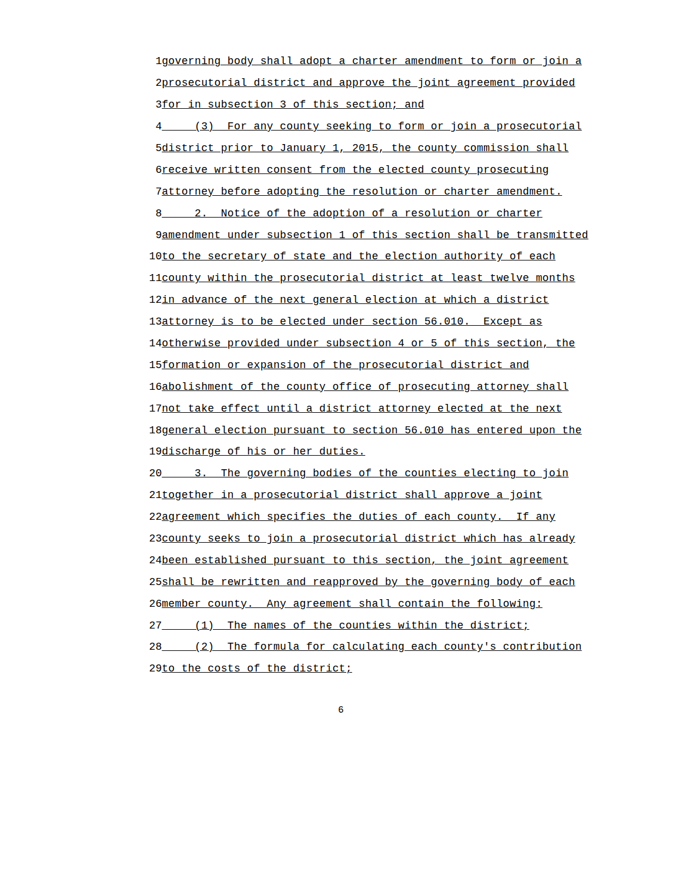| 1 | governing body shall adopt a charter amendment to form or join a |
| 2 | prosecutorial district and approve the joint agreement provided |
| 3 | for in subsection 3 of this section; and |
| 4 | (3) For any county seeking to form or join a prosecutorial |
| 5 | district prior to January 1, 2015, the county commission shall |
| 6 | receive written consent from the elected county prosecuting |
| 7 | attorney before adopting the resolution or charter amendment. |
| 8 | 2. Notice of the adoption of a resolution or charter |
| 9 | amendment under subsection 1 of this section shall be transmitted |
| 10 | to the secretary of state and the election authority of each |
| 11 | county within the prosecutorial district at least twelve months |
| 12 | in advance of the next general election at which a district |
| 13 | attorney is to be elected under section 56.010. Except as |
| 14 | otherwise provided under subsection 4 or 5 of this section, the |
| 15 | formation or expansion of the prosecutorial district and |
| 16 | abolishment of the county office of prosecuting attorney shall |
| 17 | not take effect until a district attorney elected at the next |
| 18 | general election pursuant to section 56.010 has entered upon the |
| 19 | discharge of his or her duties. |
| 20 | 3. The governing bodies of the counties electing to join |
| 21 | together in a prosecutorial district shall approve a joint |
| 22 | agreement which specifies the duties of each county. If any |
| 23 | county seeks to join a prosecutorial district which has already |
| 24 | been established pursuant to this section, the joint agreement |
| 25 | shall be rewritten and reapproved by the governing body of each |
| 26 | member county. Any agreement shall contain the following: |
| 27 | (1) The names of the counties within the district; |
| 28 | (2) The formula for calculating each county's contribution |
| 29 | to the costs of the district; |
6